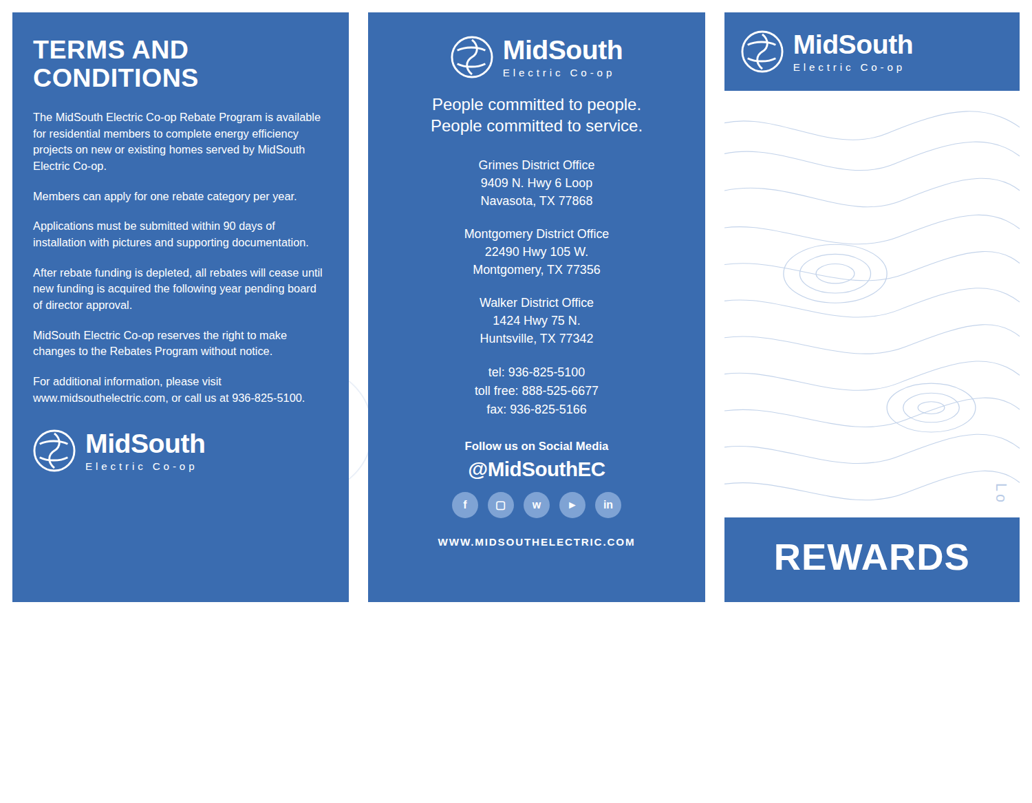Terms and
Conditions
The MidSouth Electric Co-op Rebate Program is available for residential members to complete energy efficiency projects on new or existing homes served by MidSouth Electric Co-op.
Members can apply for one rebate category per year.
Applications must be submitted within 90 days of installation with pictures and supporting documentation.
After rebate funding is depleted, all rebates will cease until new funding is acquired the following year pending board of director approval.
MidSouth Electric Co-op reserves the right to make changes to the Rebates Program without notice.
For additional information, please visit www.midsouthelectric.com, or call us at 936-825-5100.
MidSouth Electric Co-op
MidSouth Electric Co-op
People committed to people.
People committed to service.
Grimes District Office
9409 N. Hwy 6 Loop
Navasota, TX 77868
Montgomery District Office
22490 Hwy 105 W.
Montgomery, TX 77356
Walker District Office
1424 Hwy 75 N.
Huntsville, TX 77342
tel: 936-825-5100
toll free: 888-525-6677
fax: 936-825-5166
Follow us on Social Media
@MidSouthEC
f
▢
w
►
in
WWW.MIDSOUTHELECTRIC.COM
MidSouth Electric Co-op
Lo
Rewards